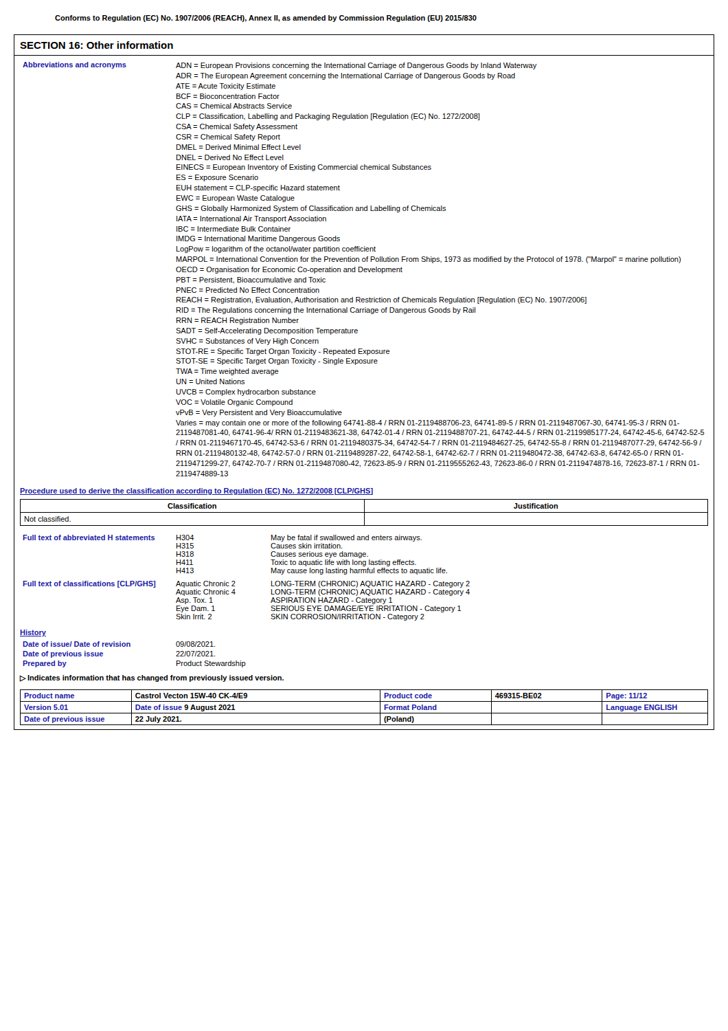Conforms to Regulation (EC) No. 1907/2006 (REACH), Annex II, as amended by Commission Regulation (EU) 2015/830
SECTION 16: Other information
| Abbreviations and acronyms | ADN = European Provisions concerning the International Carriage of Dangerous Goods by Inland Waterway ADR = The European Agreement concerning the International Carriage of Dangerous Goods by Road ATE = Acute Toxicity Estimate BCF = Bioconcentration Factor CAS = Chemical Abstracts Service CLP = Classification, Labelling and Packaging Regulation [Regulation (EC) No. 1272/2008] CSA = Chemical Safety Assessment CSR = Chemical Safety Report DMEL = Derived Minimal Effect Level DNEL = Derived No Effect Level EINECS = European Inventory of Existing Commercial chemical Substances ES = Exposure Scenario EUH statement = CLP-specific Hazard statement EWC = European Waste Catalogue GHS = Globally Harmonized System of Classification and Labelling of Chemicals IATA = International Air Transport Association IBC = Intermediate Bulk Container IMDG = International Maritime Dangerous Goods LogPow = logarithm of the octanol/water partition coefficient MARPOL = International Convention for the Prevention of Pollution From Ships, 1973 as modified by the Protocol of 1978. ("Marpol" = marine pollution) OECD = Organisation for Economic Co-operation and Development PBT = Persistent, Bioaccumulative and Toxic PNEC = Predicted No Effect Concentration REACH = Registration, Evaluation, Authorisation and Restriction of Chemicals Regulation [Regulation (EC) No. 1907/2006] RID = The Regulations concerning the International Carriage of Dangerous Goods by Rail RRN = REACH Registration Number SADT = Self-Accelerating Decomposition Temperature SVHC = Substances of Very High Concern STOT-RE = Specific Target Organ Toxicity - Repeated Exposure STOT-SE = Specific Target Organ Toxicity - Single Exposure TWA = Time weighted average UN = United Nations UVCB = Complex hydrocarbon substance VOC = Volatile Organic Compound vPvB = Very Persistent and Very Bioaccumulative Varies = may contain one or more of the following 64741-88-4 / RRN 01-2119488706-23, 64741-89-5 / RRN 01-2119487067-30, 64741-95-3 / RRN 01-2119487081-40, 64741-96-4/ RRN 01-2119483621-38, 64742-01-4 / RRN 01-2119488707-21, 64742-44-5 / RRN 01-2119985177-24, 64742-45-6, 64742-52-5 / RRN 01-2119467170-45, 64742-53-6 / RRN 01-2119480375-34, 64742-54-7 / RRN 01-2119484627-25, 64742-55-8 / RRN 01-2119487077-29, 64742-56-9 / RRN 01-2119480132-48, 64742-57-0 / RRN 01-2119489287-22, 64742-58-1, 64742-62-7 / RRN 01-2119480472-38, 64742-63-8, 64742-65-0 / RRN 01-2119471299-27, 64742-70-7 / RRN 01-2119487080-42, 72623-85-9 / RRN 01-2119555262-43, 72623-86-0 / RRN 01-2119474878-16, 72623-87-1 / RRN 01-2119474889-13 |
Procedure used to derive the classification according to Regulation (EC) No. 1272/2008 [CLP/GHS]
| Classification | Justification |
| --- | --- |
| Not classified. | |
| Full text of abbreviated H statements | H304 H315 H318 H411 H413 | May be fatal if swallowed and enters airways. Causes skin irritation. Causes serious eye damage. Toxic to aquatic life with long lasting effects. May cause long lasting harmful effects to aquatic life. |
| Full text of classifications [CLP/GHS] | Aquatic Chronic 2 Aquatic Chronic 4 Asp. Tox. 1 Eye Dam. 1 Skin Irrit. 2 | LONG-TERM (CHRONIC) AQUATIC HAZARD - Category 2 LONG-TERM (CHRONIC) AQUATIC HAZARD - Category 4 ASPIRATION HAZARD - Category 1 SERIOUS EYE DAMAGE/EYE IRRITATION - Category 1 SKIN CORROSION/IRRITATION - Category 2 |
History
| Date of issue/ Date of revision | 09/08/2021. |
| Date of previous issue | 22/07/2021. |
| Prepared by | Product Stewardship |
▷ Indicates information that has changed from previously issued version.
| Product name | Castrol Vecton 15W-40 CK-4/E9 | Product code | 469315-BE02 | Page: 11/12 |
| Version 5.01 | Date of issue 9 August 2021 | Format Poland | | Language ENGLISH |
| Date of previous issue | 22 July 2021. | (Poland) | | |